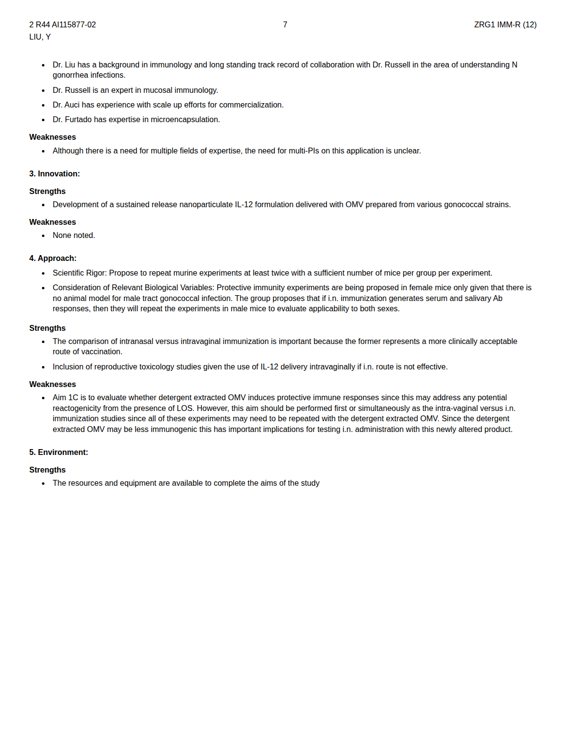2 R44 AI115877-02 7 ZRG1 IMM-R (12)
LIU, Y
Dr. Liu has a background in immunology and long standing track record of collaboration with Dr. Russell in the area of understanding N gonorrhea infections.
Dr. Russell is an expert in mucosal immunology.
Dr. Auci has experience with scale up efforts for commercialization.
Dr. Furtado has expertise in microencapsulation.
Weaknesses
Although there is a need for multiple fields of expertise, the need for multi-PIs on this application is unclear.
3. Innovation:
Strengths
Development of a sustained release nanoparticulate IL-12 formulation delivered with OMV prepared from various gonococcal strains.
Weaknesses
None noted.
4. Approach:
Scientific Rigor: Propose to repeat murine experiments at least twice with a sufficient number of mice per group per experiment.
Consideration of Relevant Biological Variables: Protective immunity experiments are being proposed in female mice only given that there is no animal model for male tract gonococcal infection. The group proposes that if i.n. immunization generates serum and salivary Ab responses, then they will repeat the experiments in male mice to evaluate applicability to both sexes.
Strengths
The comparison of intranasal versus intravaginal immunization is important because the former represents a more clinically acceptable route of vaccination.
Inclusion of reproductive toxicology studies given the use of IL-12 delivery intravaginally if i.n. route is not effective.
Weaknesses
Aim 1C is to evaluate whether detergent extracted OMV induces protective immune responses since this may address any potential reactogenicity from the presence of LOS. However, this aim should be performed first or simultaneously as the intra-vaginal versus i.n. immunization studies since all of these experiments may need to be repeated with the detergent extracted OMV. Since the detergent extracted OMV may be less immunogenic this has important implications for testing i.n. administration with this newly altered product.
5. Environment:
Strengths
The resources and equipment are available to complete the aims of the study